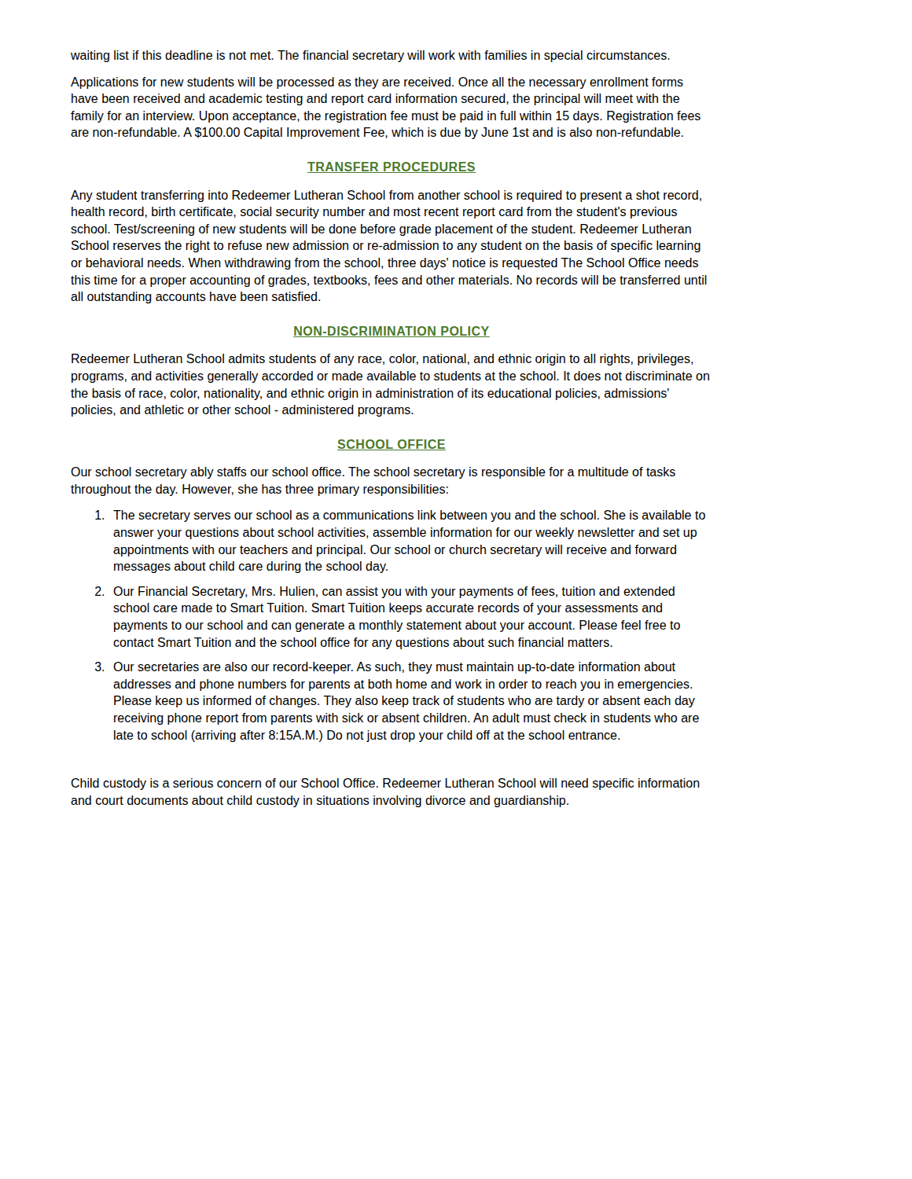waiting list if this deadline is not met. The financial secretary will work with families in special circumstances.
Applications for new students will be processed as they are received. Once all the necessary enrollment forms have been received and academic testing and report card information secured, the principal will meet with the family for an interview. Upon acceptance, the registration fee must be paid in full within 15 days. Registration fees are non-refundable. A $100.00 Capital Improvement Fee, which is due by June 1st and is also non-refundable.
TRANSFER PROCEDURES
Any student transferring into Redeemer Lutheran School from another school is required to present a shot record, health record, birth certificate, social security number and most recent report card from the student's previous school. Test/screening of new students will be done before grade placement of the student. Redeemer Lutheran School reserves the right to refuse new admission or re-admission to any student on the basis of specific learning or behavioral needs. When withdrawing from the school, three days' notice is requested The School Office needs this time for a proper accounting of grades, textbooks, fees and other materials. No records will be transferred until all outstanding accounts have been satisfied.
NON-DISCRIMINATION POLICY
Redeemer Lutheran School admits students of any race, color, national, and ethnic origin to all rights, privileges, programs, and activities generally accorded or made available to students at the school. It does not discriminate on the basis of race, color, nationality, and ethnic origin in administration of its educational policies, admissions' policies, and athletic or other school - administered programs.
SCHOOL OFFICE
Our school secretary ably staffs our school office. The school secretary is responsible for a multitude of tasks throughout the day. However, she has three primary responsibilities:
The secretary serves our school as a communications link between you and the school. She is available to answer your questions about school activities, assemble information for our weekly newsletter and set up appointments with our teachers and principal. Our school or church secretary will receive and forward messages about child care during the school day.
Our Financial Secretary, Mrs. Hulien, can assist you with your payments of fees, tuition and extended school care made to Smart Tuition. Smart Tuition keeps accurate records of your assessments and payments to our school and can generate a monthly statement about your account. Please feel free to contact Smart Tuition and the school office for any questions about such financial matters.
Our secretaries are also our record-keeper. As such, they must maintain up-to-date information about addresses and phone numbers for parents at both home and work in order to reach you in emergencies. Please keep us informed of changes. They also keep track of students who are tardy or absent each day receiving phone report from parents with sick or absent children. An adult must check in students who are late to school (arriving after 8:15A.M.) Do not just drop your child off at the school entrance.
Child custody is a serious concern of our School Office. Redeemer Lutheran School will need specific information and court documents about child custody in situations involving divorce and guardianship.